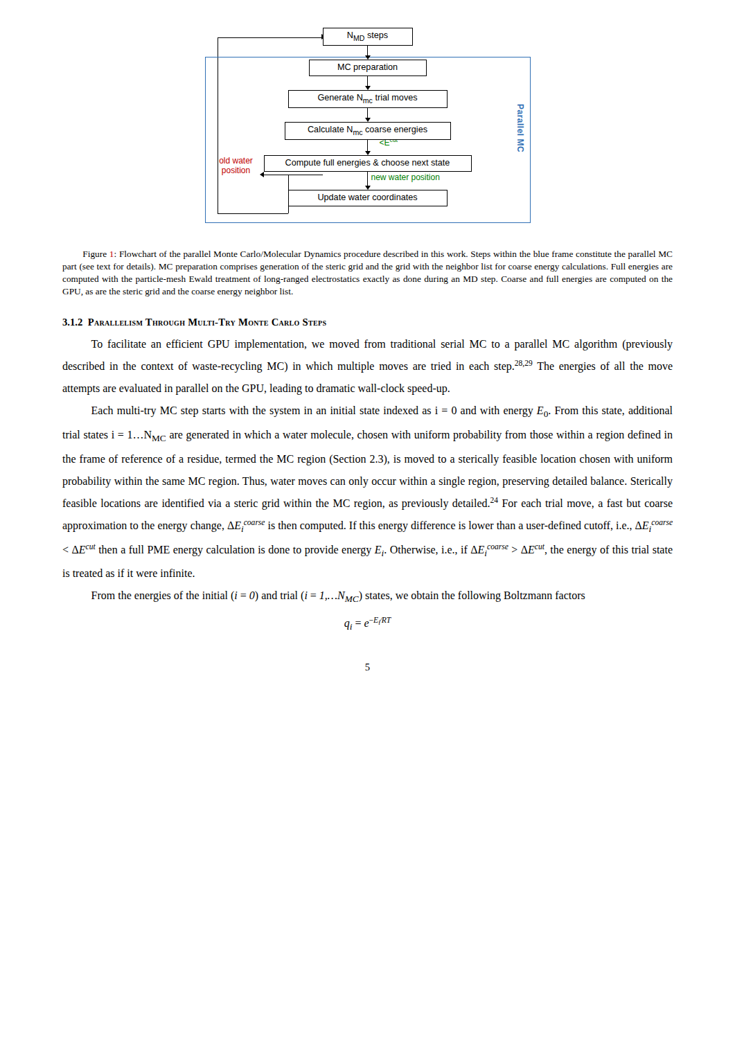Parallel MC
NMD steps
MC preparation
Generate Nmc trial moves
Calculate Nmc coarse energies
<Ecut
Compute full energies & choose next state
new water position
Update water coordinates
old water
position
Figure 1: Flowchart of the parallel Monte Carlo/Molecular Dynamics procedure described in this work. Steps within the blue frame constitute the parallel MC part (see text for details). MC preparation comprises generation of the steric grid and the grid with the neighbor list for coarse energy calculations. Full energies are computed with the particle-mesh Ewald treatment of long-ranged electrostatics exactly as done during an MD step. Coarse and full energies are computed on the GPU, as are the steric grid and the coarse energy neighbor list.
3.1.2 Parallelism Through Multi-Try Monte Carlo Steps
To facilitate an efficient GPU implementation, we moved from traditional serial MC to a parallel MC algorithm (previously described in the context of waste-recycling MC) in which multiple moves are tried in each step.28,29 The energies of all the move attempts are evaluated in parallel on the GPU, leading to dramatic wall-clock speed-up.
Each multi-try MC step starts with the system in an initial state indexed as i = 0 and with energy E0. From this state, additional trial states i = 1…NMC are generated in which a water molecule, chosen with uniform probability from those within a region defined in the frame of reference of a residue, termed the MC region (Section 2.3), is moved to a sterically feasible location chosen with uniform probability within the same MC region. Thus, water moves can only occur within a single region, preserving detailed balance. Sterically feasible locations are identified via a steric grid within the MC region, as previously detailed.24 For each trial move, a fast but coarse approximation to the energy change, ΔEicoarse is then computed. If this energy difference is lower than a user-defined cutoff, i.e., ΔEicoarse < ΔEcut then a full PME energy calculation is done to provide energy Ei. Otherwise, i.e., if ΔEicoarse > ΔEcut, the energy of this trial state is treated as if it were infinite.
From the energies of the initial (i = 0) and trial (i = 1,…NMC) states, we obtain the following Boltzmann factors
qi = e−Ei⁄RT
5